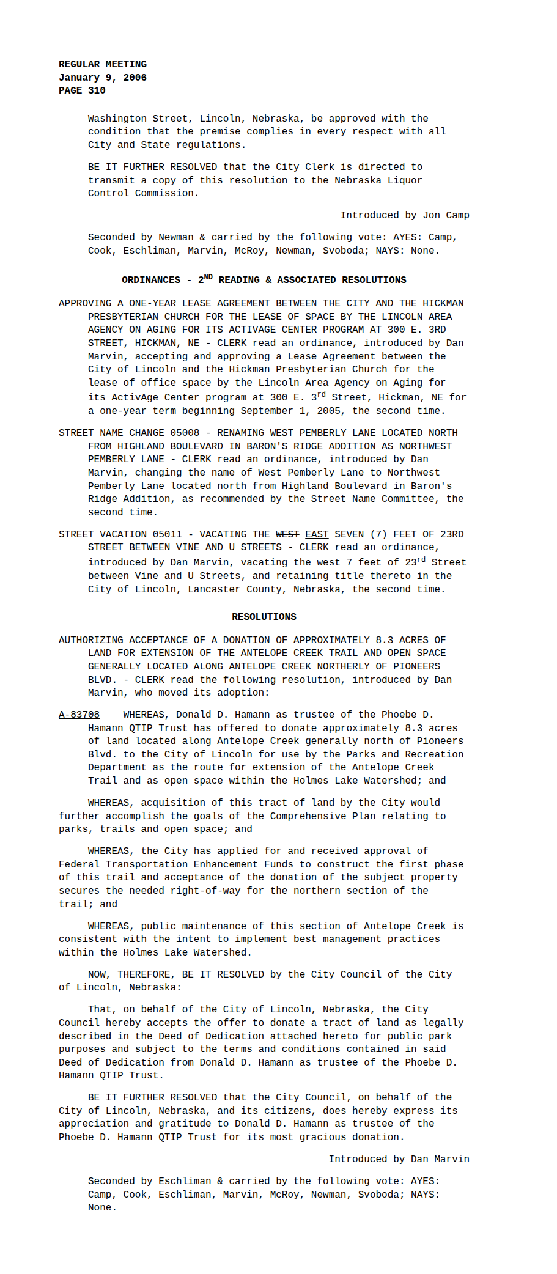REGULAR MEETING
January 9, 2006
PAGE 310
Washington Street, Lincoln, Nebraska, be approved with the condition that the premise complies in every respect with all City and State regulations.
BE IT FURTHER RESOLVED that the City Clerk is directed to transmit a copy of this resolution to the Nebraska Liquor Control Commission.
Introduced by Jon Camp
Seconded by Newman & carried by the following vote: AYES: Camp, Cook, Eschliman, Marvin, McRoy, Newman, Svoboda; NAYS: None.
ORDINANCES - 2ND READING & ASSOCIATED RESOLUTIONS
APPROVING A ONE-YEAR LEASE AGREEMENT BETWEEN THE CITY AND THE HICKMAN PRESBYTERIAN CHURCH FOR THE LEASE OF SPACE BY THE LINCOLN AREA AGENCY ON AGING FOR ITS ACTIVAGE CENTER PROGRAM AT 300 E. 3RD STREET, HICKMAN, NE - CLERK read an ordinance, introduced by Dan Marvin, accepting and approving a Lease Agreement between the City of Lincoln and the Hickman Presbyterian Church for the lease of office space by the Lincoln Area Agency on Aging for its ActivAge Center program at 300 E. 3rd Street, Hickman, NE for a one-year term beginning September 1, 2005, the second time.
STREET NAME CHANGE 05008 - RENAMING WEST PEMBERLY LANE LOCATED NORTH FROM HIGHLAND BOULEVARD IN BARON'S RIDGE ADDITION AS NORTHWEST PEMBERLY LANE - CLERK read an ordinance, introduced by Dan Marvin, changing the name of West Pemberly Lane to Northwest Pemberly Lane located north from Highland Boulevard in Baron's Ridge Addition, as recommended by the Street Name Committee, the second time.
STREET VACATION 05011 - VACATING THE WEST EAST SEVEN (7) FEET OF 23RD STREET BETWEEN VINE AND U STREETS - CLERK read an ordinance, introduced by Dan Marvin, vacating the west 7 feet of 23rd Street between Vine and U Streets, and retaining title thereto in the City of Lincoln, Lancaster County, Nebraska, the second time.
RESOLUTIONS
AUTHORIZING ACCEPTANCE OF A DONATION OF APPROXIMATELY 8.3 ACRES OF LAND FOR EXTENSION OF THE ANTELOPE CREEK TRAIL AND OPEN SPACE GENERALLY LOCATED ALONG ANTELOPE CREEK NORTHERLY OF PIONEERS BLVD. - CLERK read the following resolution, introduced by Dan Marvin, who moved its adoption:
A-83708 WHEREAS, Donald D. Hamann as trustee of the Phoebe D. Hamann QTIP Trust has offered to donate approximately 8.3 acres of land located along Antelope Creek generally north of Pioneers Blvd. to the City of Lincoln for use by the Parks and Recreation Department as the route for extension of the Antelope Creek Trail and as open space within the Holmes Lake Watershed; and
WHEREAS, acquisition of this tract of land by the City would further accomplish the goals of the Comprehensive Plan relating to parks, trails and open space; and
WHEREAS, the City has applied for and received approval of Federal Transportation Enhancement Funds to construct the first phase of this trail and acceptance of the donation of the subject property secures the needed right-of-way for the northern section of the trail; and
WHEREAS, public maintenance of this section of Antelope Creek is consistent with the intent to implement best management practices within the Holmes Lake Watershed.
NOW, THEREFORE, BE IT RESOLVED by the City Council of the City of Lincoln, Nebraska:
That, on behalf of the City of Lincoln, Nebraska, the City Council hereby accepts the offer to donate a tract of land as legally described in the Deed of Dedication attached hereto for public park purposes and subject to the terms and conditions contained in said Deed of Dedication from Donald D. Hamann as trustee of the Phoebe D. Hamann QTIP Trust.
BE IT FURTHER RESOLVED that the City Council, on behalf of the City of Lincoln, Nebraska, and its citizens, does hereby express its appreciation and gratitude to Donald D. Hamann as trustee of the Phoebe D. Hamann QTIP Trust for its most gracious donation.
Introduced by Dan Marvin
Seconded by Eschliman & carried by the following vote: AYES: Camp, Cook, Eschliman, Marvin, McRoy, Newman, Svoboda; NAYS: None.